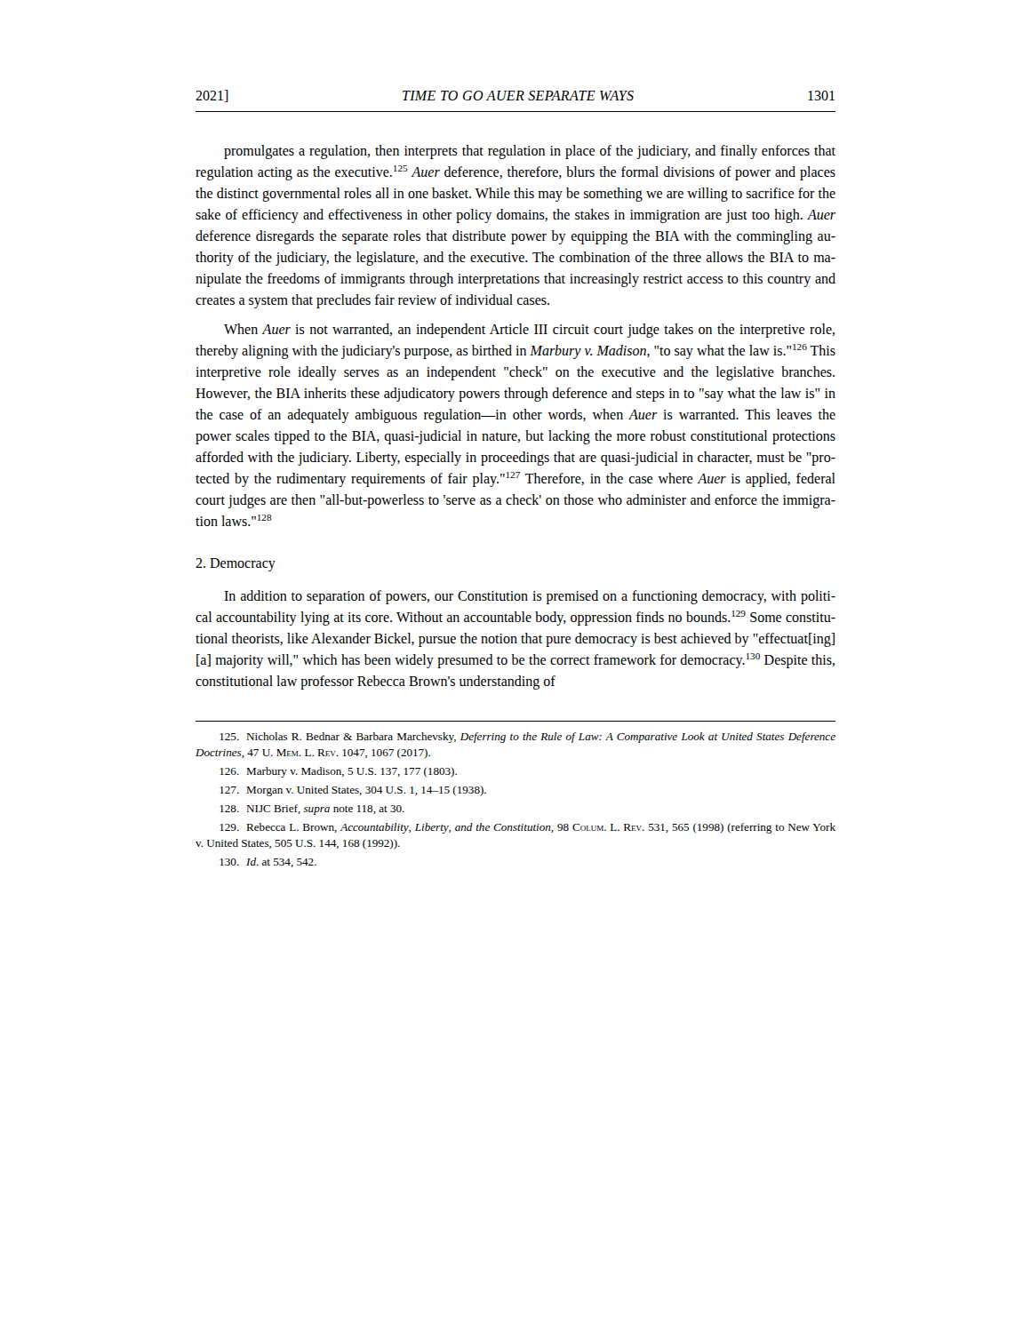2021] Time to Go Auer Separate Ways 1301
promulgates a regulation, then interprets that regulation in place of the judiciary, and finally enforces that regulation acting as the executive.125 Auer deference, therefore, blurs the formal divisions of power and places the distinct governmental roles all in one basket. While this may be something we are willing to sacrifice for the sake of efficiency and effectiveness in other policy domains, the stakes in immigration are just too high. Auer deference disregards the separate roles that distribute power by equipping the BIA with the commingling authority of the judiciary, the legislature, and the executive. The combination of the three allows the BIA to manipulate the freedoms of immigrants through interpretations that increasingly restrict access to this country and creates a system that precludes fair review of individual cases.
When Auer is not warranted, an independent Article III circuit court judge takes on the interpretive role, thereby aligning with the judiciary's purpose, as birthed in Marbury v. Madison, "to say what the law is."126 This interpretive role ideally serves as an independent "check" on the executive and the legislative branches. However, the BIA inherits these adjudicatory powers through deference and steps in to "say what the law is" in the case of an adequately ambiguous regulation—in other words, when Auer is warranted. This leaves the power scales tipped to the BIA, quasi-judicial in nature, but lacking the more robust constitutional protections afforded with the judiciary. Liberty, especially in proceedings that are quasi-judicial in character, must be "protected by the rudimentary requirements of fair play."127 Therefore, in the case where Auer is applied, federal court judges are then "all-but-powerless to 'serve as a check' on those who administer and enforce the immigration laws."128
2. Democracy
In addition to separation of powers, our Constitution is premised on a functioning democracy, with political accountability lying at its core. Without an accountable body, oppression finds no bounds.129 Some constitutional theorists, like Alexander Bickel, pursue the notion that pure democracy is best achieved by "effectuat[ing] [a] majority will," which has been widely presumed to be the correct framework for democracy.130 Despite this, constitutional law professor Rebecca Brown's understanding of
Nicholas R. Bednar & Barbara Marchevsky, Deferring to the Rule of Law: A Comparative Look at United States Deference Doctrines, 47 U. Mem. L. Rev. 1047, 1067 (2017).
Marbury v. Madison, 5 U.S. 137, 177 (1803).
Morgan v. United States, 304 U.S. 1, 14–15 (1938).
NIJC Brief, supra note 118, at 30.
Rebecca L. Brown, Accountability, Liberty, and the Constitution, 98 Colum. L. Rev. 531, 565 (1998) (referring to New York v. United States, 505 U.S. 144, 168 (1992)).
Id. at 534, 542.